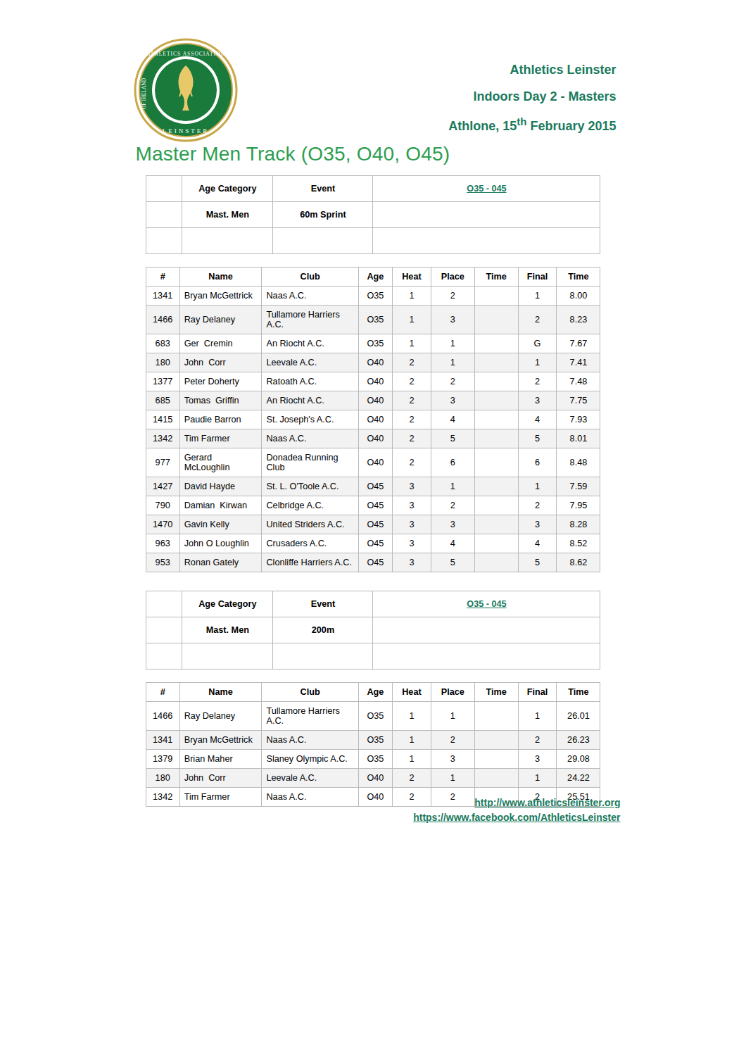ATHLETICS ASSOCIATION LEINSTER OF IRELAND
Athletics Leinster
Indoors Day 2 - Masters
Athlone, 15th February 2015
Master Men Track (O35, O40, O45)
| | Age Category | Event | O35 - 045 |
| | Mast. Men | 60m Sprint | |
| # | Name | Club | Age | Heat | Place | Time | Final | Time |
| --- | --- | --- | --- | --- | --- | --- | --- | --- |
| 1341 | Bryan McGettrick | Naas A.C. | O35 | 1 | 2 | | 1 | 8.00 |
| 1466 | Ray Delaney | Tullamore Harriers A.C. | O35 | 1 | 3 | | 2 | 8.23 |
| 683 | Ger Cremin | An Riocht A.C. | O35 | 1 | 1 | | G | 7.67 |
| 180 | John Corr | Leevale A.C. | O40 | 2 | 1 | | 1 | 7.41 |
| 1377 | Peter Doherty | Ratoath A.C. | O40 | 2 | 2 | | 2 | 7.48 |
| 685 | Tomas Griffin | An Riocht A.C. | O40 | 2 | 3 | | 3 | 7.75 |
| 1415 | Paudie Barron | St. Joseph's A.C. | O40 | 2 | 4 | | 4 | 7.93 |
| 1342 | Tim Farmer | Naas A.C. | O40 | 2 | 5 | | 5 | 8.01 |
| 977 | Gerard McLoughlin | Donadea Running Club | O40 | 2 | 6 | | 6 | 8.48 |
| 1427 | David Hayde | St. L. O'Toole A.C. | O45 | 3 | 1 | | 1 | 7.59 |
| 790 | Damian Kirwan | Celbridge A.C. | O45 | 3 | 2 | | 2 | 7.95 |
| 1470 | Gavin Kelly | United Striders A.C. | O45 | 3 | 3 | | 3 | 8.28 |
| 963 | John O Loughlin | Crusaders A.C. | O45 | 3 | 4 | | 4 | 8.52 |
| 953 | Ronan Gately | Clonliffe Harriers A.C. | O45 | 3 | 5 | | 5 | 8.62 |
| | Age Category | Event | O35 - 045 |
| | Mast. Men | 200m | |
| # | Name | Club | Age | Heat | Place | Time | Final | Time |
| --- | --- | --- | --- | --- | --- | --- | --- | --- |
| 1466 | Ray Delaney | Tullamore Harriers A.C. | O35 | 1 | 1 | | 1 | 26.01 |
| 1341 | Bryan McGettrick | Naas A.C. | O35 | 1 | 2 | | 2 | 26.23 |
| 1379 | Brian Maher | Slaney Olympic A.C. | O35 | 1 | 3 | | 3 | 29.08 |
| 180 | John Corr | Leevale A.C. | O40 | 2 | 1 | | 1 | 24.22 |
| 1342 | Tim Farmer | Naas A.C. | O40 | 2 | 2 | | 2 | 25.51 |
http://www.athleticsleinster.org
https://www.facebook.com/AthleticsLeinster